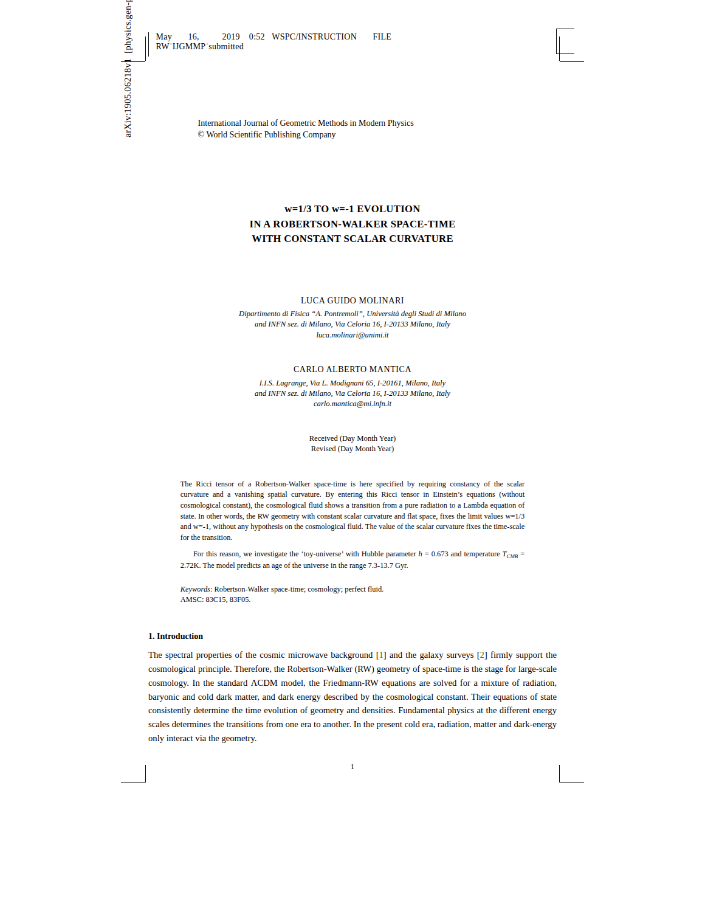arXiv:1905.06218v1 [physics.gen-ph] 8 May 2019
May 16, 2019 0:52 WSPC/INSTRUCTION FILE RW˙IJGMMP˙submitted
International Journal of Geometric Methods in Modern Physics
© World Scientific Publishing Company
w=1/3 TO w=-1 EVOLUTION
IN A ROBERTSON-WALKER SPACE-TIME
WITH CONSTANT SCALAR CURVATURE
LUCA GUIDO MOLINARI
Dipartimento di Fisica “A. Pontremoli”, Università degli Studi di Milano
and INFN sez. di Milano, Via Celoria 16, I-20133 Milano, Italy
luca.molinari@unimi.it
CARLO ALBERTO MANTICA
I.I.S. Lagrange, Via L. Modignani 65, I-20161, Milano, Italy
and INFN sez. di Milano, Via Celoria 16, I-20133 Milano, Italy
carlo.mantica@mi.infn.it
Received (Day Month Year)
Revised (Day Month Year)
The Ricci tensor of a Robertson-Walker space-time is here specified by requiring constancy of the scalar curvature and a vanishing spatial curvature. By entering this Ricci tensor in Einstein’s equations (without cosmological constant), the cosmological fluid shows a transition from a pure radiation to a Lambda equation of state. In other words, the RW geometry with constant scalar curvature and flat space, fixes the limit values w=1/3 and w=-1, without any hypothesis on the cosmological fluid. The value of the scalar curvature fixes the time-scale for the transition.
For this reason, we investigate the ‘toy-universe’ with Hubble parameter h = 0.673 and temperature TCMB = 2.72K. The model predicts an age of the universe in the range 7.3-13.7 Gyr.
Keywords: Robertson-Walker space-time; cosmology; perfect fluid.
AMSC: 83C15, 83F05.
1. Introduction
The spectral properties of the cosmic microwave background [1] and the galaxy surveys [2] firmly support the cosmological principle. Therefore, the Robertson-Walker (RW) geometry of space-time is the stage for large-scale cosmology. In the standard ΛCDM model, the Friedmann-RW equations are solved for a mixture of radiation, baryonic and cold dark matter, and dark energy described by the cosmological constant. Their equations of state consistently determine the time evolution of geometry and densities. Fundamental physics at the different energy scales determines the transitions from one era to another. In the present cold era, radiation, matter and dark-energy only interact via the geometry.
1